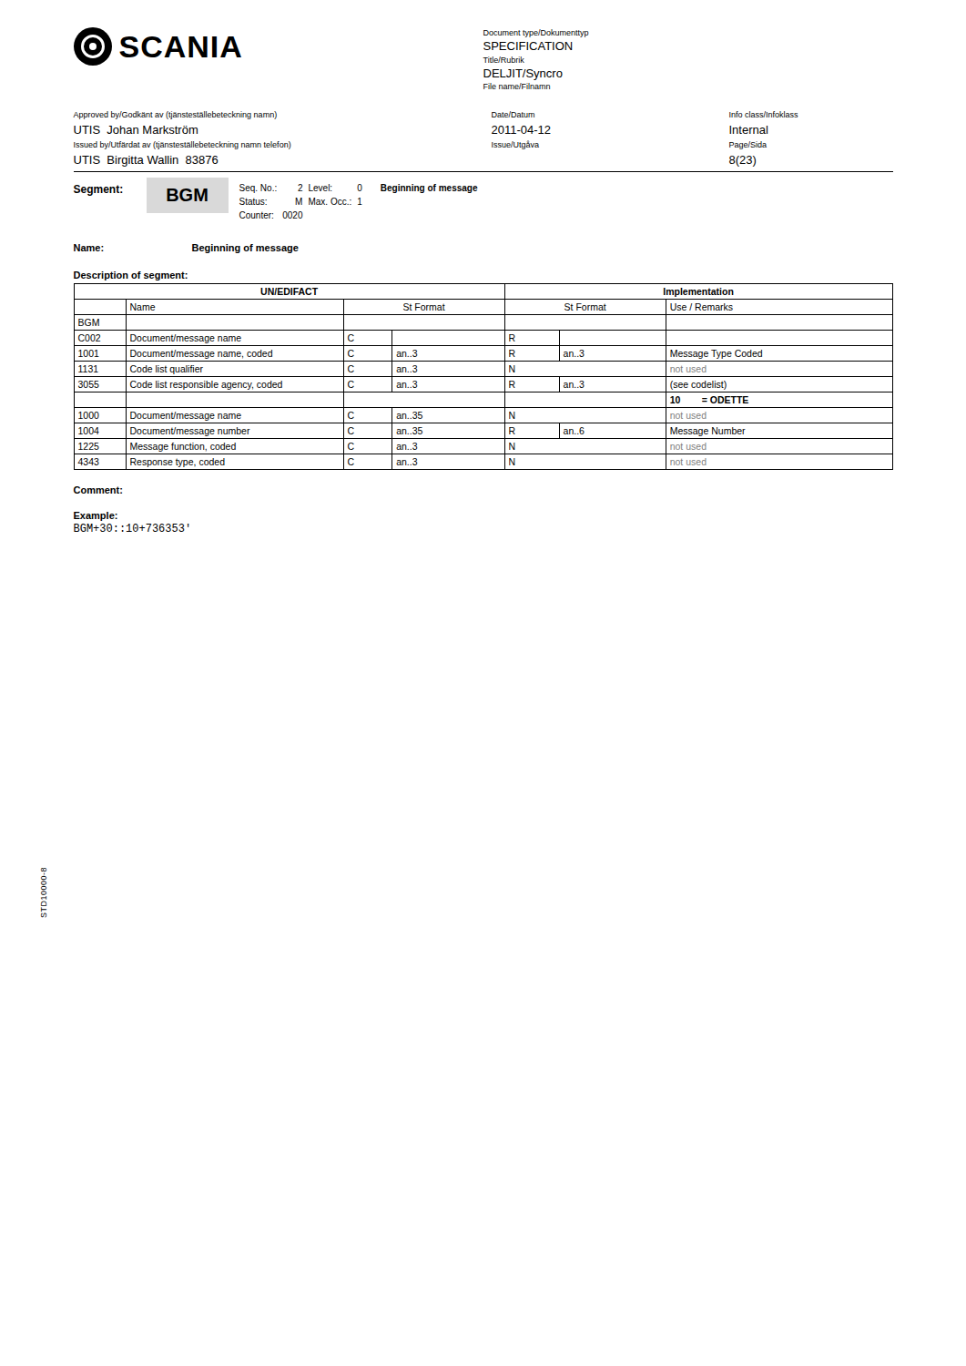SCANIA
Document type/Dokumenttyp
SPECIFICATION
Title/Rubrik
DELJIT/Syncro
File name/Filnamn
Approved by/Godkänt av (tjänsteställebeteckning namn)
UTIS Johan Markström
Issued by/Utfärdat av (tjänsteställebeteckning namn telefon)
UTIS Birgitta Wallin 83876
Date/Datum
2011-04-12
Issue/Utgåva
Info class/Infoklass
Internal
Page/Sida
8(23)
Segment:
BGM
| Seq. No.: | 2 | Level: | 0 | Beginning of message |
| Status: | M | Max. Occ.: | 1 | |
| Counter: | 0020 | | | |
Name:
Beginning of message
Description of segment:
| UN/EDIFACT | Implementation |
| --- | --- |
| | Name | St Format | St Format | Use / Remarks |
| BGM | | | | |
| C002 | Document/message name | C | | R | | |
| 1001 | Document/message name, coded | C | an..3 | R | an..3 | Message Type Coded |
| 1131 | Code list qualifier | C | an..3 | N | not used |
| 3055 | Code list responsible agency, coded | C | an..3 | R | an..3 | (see codelist) |
| | | | | 10 = ODETTE |
| 1000 | Document/message name | C | an..35 | N | not used |
| 1004 | Document/message number | C | an..35 | R | an..6 | Message Number |
| 1225 | Message function, coded | C | an..3 | N | not used |
| 4343 | Response type, coded | C | an..3 | N | not used |
Comment:
Example:
BGM+30::10+736353'
STD10000-8